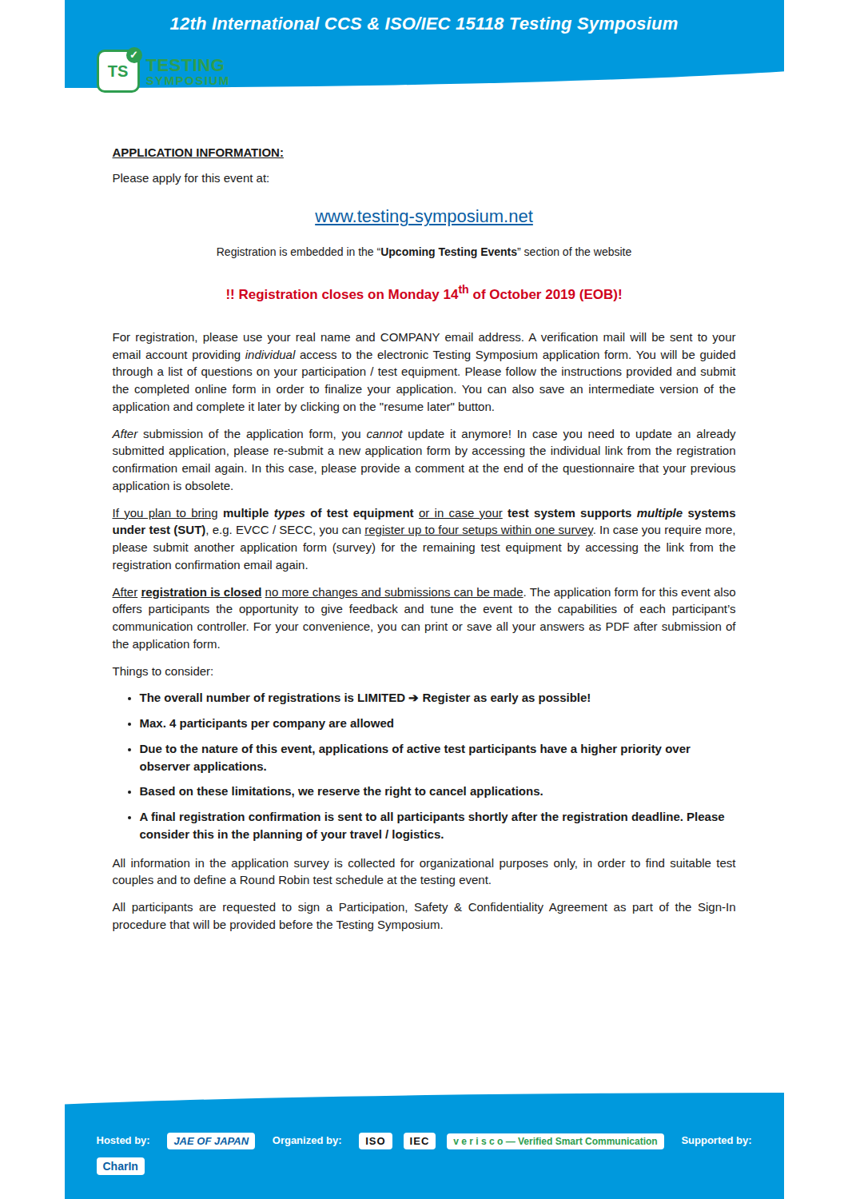12th International CCS & ISO/IEC 15118 Testing Symposium
TS
TESTING
SYMPOSIUM
APPLICATION INFORMATION:
Please apply for this event at:
www.testing-symposium.net
Registration is embedded in the “Upcoming Testing Events” section of the website
!! Registration closes on Monday 14th of October 2019 (EOB)!
For registration, please use your real name and COMPANY email address. A verification mail will be sent to your email account providing individual access to the electronic Testing Symposium application form. You will be guided through a list of questions on your participation / test equipment. Please follow the instructions provided and submit the completed online form in order to finalize your application. You can also save an intermediate version of the application and complete it later by clicking on the "resume later" button.
After submission of the application form, you cannot update it anymore! In case you need to update an already submitted application, please re-submit a new application form by accessing the individual link from the registration confirmation email again. In this case, please provide a comment at the end of the questionnaire that your previous application is obsolete.
If you plan to bring multiple types of test equipment or in case your test system supports multiple systems under test (SUT), e.g. EVCC / SECC, you can register up to four setups within one survey. In case you require more, please submit another application form (survey) for the remaining test equipment by accessing the link from the registration confirmation email again.
After registration is closed no more changes and submissions can be made. The application form for this event also offers participants the opportunity to give feedback and tune the event to the capabilities of each participant’s communication controller. For your convenience, you can print or save all your answers as PDF after submission of the application form.
Things to consider:
The overall number of registrations is LIMITED ➔ Register as early as possible!
Max. 4 participants per company are allowed
Due to the nature of this event, applications of active test participants have a higher priority over observer applications.
Based on these limitations, we reserve the right to cancel applications.
A final registration confirmation is sent to all participants shortly after the registration deadline. Please consider this in the planning of your travel / logistics.
All information in the application survey is collected for organizational purposes only, in order to find suitable test couples and to define a Round Robin test schedule at the testing event.
All participants are requested to sign a Participation, Safety & Confidentiality Agreement as part of the Sign-In procedure that will be provided before the Testing Symposium.
Hosted by:
JAE OF JAPAN
Organized by:
ISO IEC v e r i s c o — Verified Smart Communication
Supported by:
CharIn